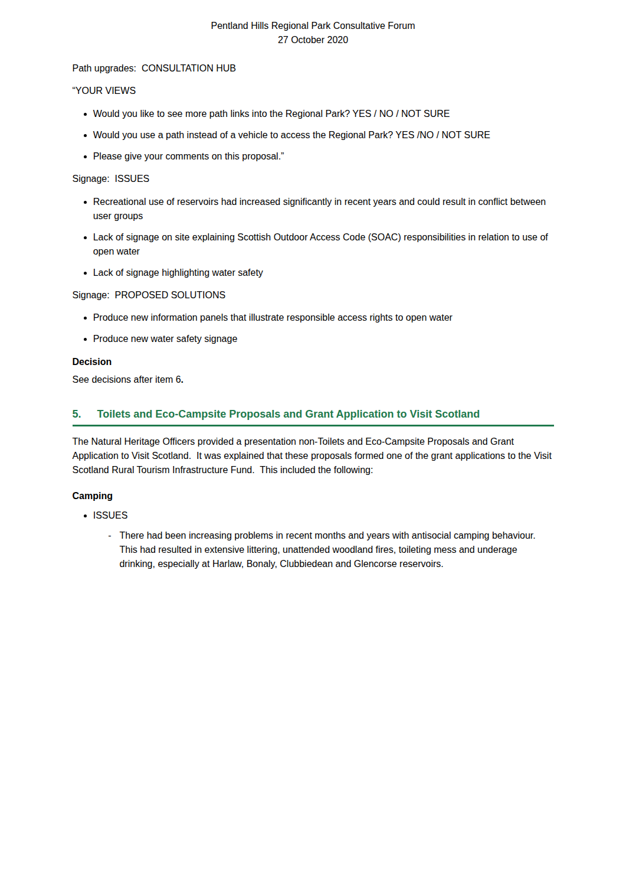Pentland Hills Regional Park Consultative Forum
27 October 2020
Path upgrades: CONSULTATION HUB
“YOUR VIEWS
Would you like to see more path links into the Regional Park? YES / NO / NOT SURE
Would you use a path instead of a vehicle to access the Regional Park? YES /NO / NOT SURE
Please give your comments on this proposal.”
Signage: ISSUES
Recreational use of reservoirs had increased significantly in recent years and could result in conflict between user groups
Lack of signage on site explaining Scottish Outdoor Access Code (SOAC) responsibilities in relation to use of open water
Lack of signage highlighting water safety
Signage: PROPOSED SOLUTIONS
Produce new information panels that illustrate responsible access rights to open water
Produce new water safety signage
Decision
See decisions after item 6.
5. Toilets and Eco-Campsite Proposals and Grant Application to Visit Scotland
The Natural Heritage Officers provided a presentation non-Toilets and Eco-Campsite Proposals and Grant Application to Visit Scotland. It was explained that these proposals formed one of the grant applications to the Visit Scotland Rural Tourism Infrastructure Fund. This included the following:
Camping
ISSUES
There had been increasing problems in recent months and years with antisocial camping behaviour. This had resulted in extensive littering, unattended woodland fires, toileting mess and underage drinking, especially at Harlaw, Bonaly, Clubbiedean and Glencorse reservoirs.